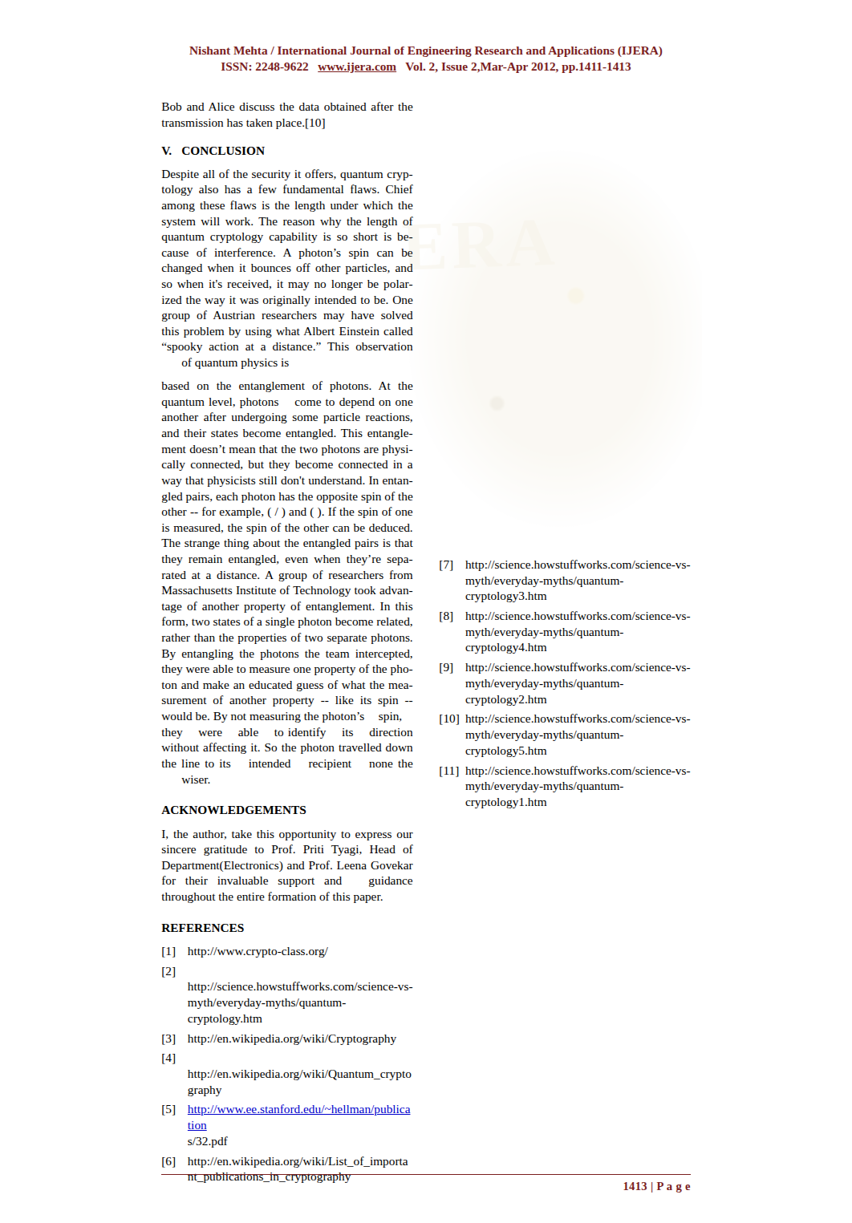Nishant Mehta / International Journal of Engineering Research and Applications (IJERA)
ISSN: 2248-9622 www.ijera.com Vol. 2, Issue 2,Mar-Apr 2012, pp.1411-1413
ERA
Bob and Alice discuss the data obtained after the transmission has taken place.[10]
V. Conclusion
Despite all of the security it offers, quantum cryptology also has a few fundamental flaws. Chief among these flaws is the length under which the system will work. The reason why the length of quantum cryptology capability is so short is because of interference. A photon’s spin can be changed when it bounces off other particles, and so when it's received, it may no longer be polarized the way it was originally intended to be. One group of Austrian researchers may have solved this problem by using what Albert Einstein called “spooky action at a distance.” This observation of quantum physics is
based on the entanglement of photons. At the quantum level, photons come to depend on one another after undergoing some particle reactions, and their states become entangled. This entanglement doesn’t mean that the two photons are physically connected, but they become connected in a way that physicists still don't understand. In entangled pairs, each photon has the opposite spin of the other -- for example, ( / ) and ( ). If the spin of one is measured, the spin of the other can be deduced. The strange thing about the entangled pairs is that they remain entangled, even when they’re separated at a distance. A group of researchers from Massachusetts Institute of Technology took advantage of another property of entanglement. In this form, two states of a single photon become related, rather than the properties of two separate photons. By entangling the photons the team intercepted, they were able to measure one property of the photon and make an educated guess of what the measurement of another property -- like its spin -- would be. By not measuring the photon’s spin, they were able to identify its direction without affecting it. So the photon travelled down the line to its intended recipient none the wiser.
Acknowledgements
I, the author, take this opportunity to express our sincere gratitude to Prof. Priti Tyagi, Head of Department(Electronics) and Prof. Leena Govekar for their invaluable support and guidance throughout the entire formation of this paper.
References
[1] http://www.crypto-class.org/
[2] http://science.howstuffworks.com/science-vs-myth/everyday-myths/quantum-cryptology.htm
[3] http://en.wikipedia.org/wiki/Cryptography
[4] http://en.wikipedia.org/wiki/Quantum_cryptography
[5] http://www.ee.stanford.edu/~hellman/publication
s/32.pdf
[6] http://en.wikipedia.org/wiki/List_of_important_publications_in_cryptography
[7] http://science.howstuffworks.com/science-vs-myth/everyday-myths/quantum-cryptology3.htm
[8] http://science.howstuffworks.com/science-vs-myth/everyday-myths/quantum-cryptology4.htm
[9] http://science.howstuffworks.com/science-vs-myth/everyday-myths/quantum-cryptology2.htm
[10] http://science.howstuffworks.com/science-vs-myth/everyday-myths/quantum-cryptology5.htm
[11] http://science.howstuffworks.com/science-vs-myth/everyday-myths/quantum-cryptology1.htm
1413 | P a g e